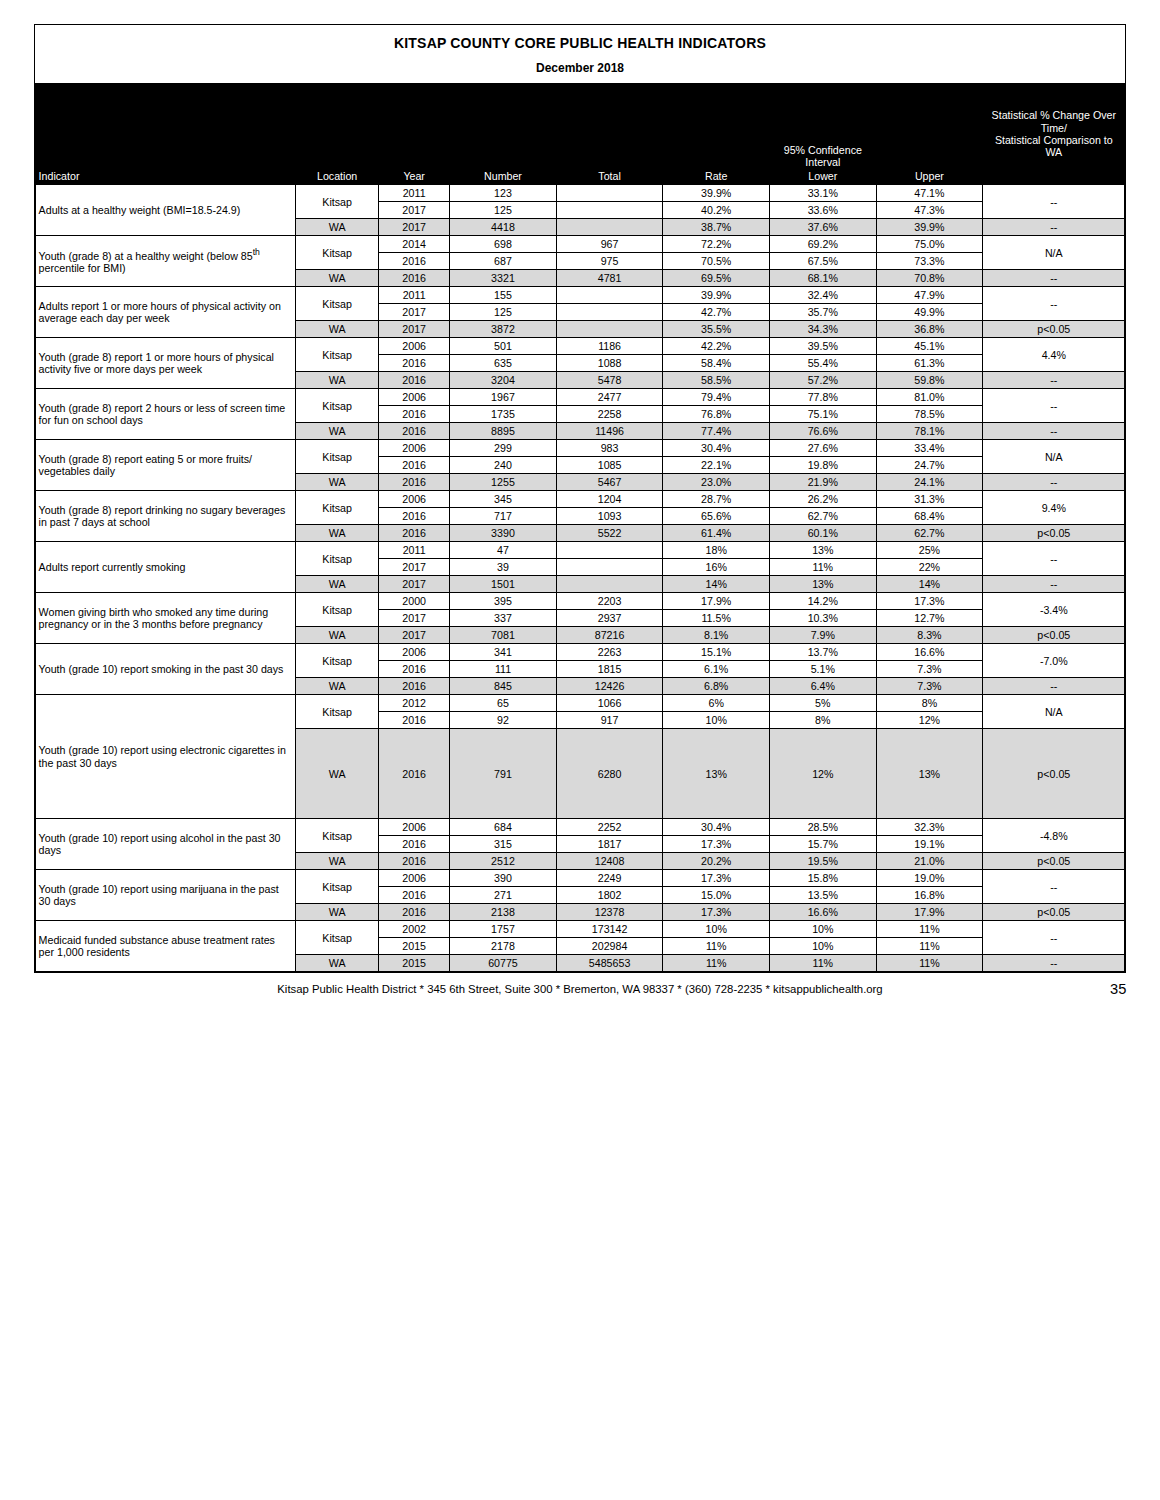KITSAP COUNTY CORE PUBLIC HEALTH INDICATORS
December 2018
| Indicator | Location | Year | Number | Total | Rate | 95% Confidence Interval Lower | Upper | Statistical % Change Over Time/ Statistical Comparison to WA |
| --- | --- | --- | --- | --- | --- | --- | --- | --- |
| Adults at a healthy weight (BMI=18.5-24.9) | Kitsap | 2011 | 123 | | 39.9% | 33.1% | 47.1% | -- |
| 2017 | 125 | | 40.2% | 33.6% | 47.3% |
| WA | 2017 | 4418 | | 38.7% | 37.6% | 39.9% | -- |
| Youth (grade 8) at a healthy weight (below 85 th percentile for BMI) | Kitsap | 2014 | 698 | 967 | 72.2% | 69.2% | 75.0% | N/A |
| 2016 | 687 | 975 | 70.5% | 67.5% | 73.3% |
| WA | 2016 | 3321 | 4781 | 69.5% | 68.1% | 70.8% | -- |
| Adults report 1 or more hours of physical activity on average each day per week | Kitsap | 2011 | 155 | | 39.9% | 32.4% | 47.9% | -- |
| 2017 | 125 | | 42.7% | 35.7% | 49.9% |
| WA | 2017 | 3872 | | 35.5% | 34.3% | 36.8% | p<0.05 |
| Youth (grade 8) report 1 or more hours of physical activity five or more days per week | Kitsap | 2006 | 501 | 1186 | 42.2% | 39.5% | 45.1% | 4.4% |
| 2016 | 635 | 1088 | 58.4% | 55.4% | 61.3% |
| WA | 2016 | 3204 | 5478 | 58.5% | 57.2% | 59.8% | -- |
| Youth (grade 8) report 2 hours or less of screen time for fun on school days | Kitsap | 2006 | 1967 | 2477 | 79.4% | 77.8% | 81.0% | -- |
| 2016 | 1735 | 2258 | 76.8% | 75.1% | 78.5% |
| WA | 2016 | 8895 | 11496 | 77.4% | 76.6% | 78.1% | -- |
| Youth (grade 8) report eating 5 or more fruits/ vegetables daily | Kitsap | 2006 | 299 | 983 | 30.4% | 27.6% | 33.4% | N/A |
| 2016 | 240 | 1085 | 22.1% | 19.8% | 24.7% |
| WA | 2016 | 1255 | 5467 | 23.0% | 21.9% | 24.1% | -- |
| Youth (grade 8) report drinking no sugary beverages in past 7 days at school | Kitsap | 2006 | 345 | 1204 | 28.7% | 26.2% | 31.3% | 9.4% |
| 2016 | 717 | 1093 | 65.6% | 62.7% | 68.4% |
| WA | 2016 | 3390 | 5522 | 61.4% | 60.1% | 62.7% | p<0.05 |
| Adults report currently smoking | Kitsap | 2011 | 47 | | 18% | 13% | 25% | -- |
| 2017 | 39 | | 16% | 11% | 22% |
| WA | 2017 | 1501 | | 14% | 13% | 14% | -- |
| Women giving birth who smoked any time during pregnancy or in the 3 months before pregnancy | Kitsap | 2000 | 395 | 2203 | 17.9% | 14.2% | 17.3% | -3.4% |
| 2017 | 337 | 2937 | 11.5% | 10.3% | 12.7% |
| WA | 2017 | 7081 | 87216 | 8.1% | 7.9% | 8.3% | p<0.05 |
| Youth (grade 10) report smoking in the past 30 days | Kitsap | 2006 | 341 | 2263 | 15.1% | 13.7% | 16.6% | -7.0% |
| 2016 | 111 | 1815 | 6.1% | 5.1% | 7.3% |
| WA | 2016 | 845 | 12426 | 6.8% | 6.4% | 7.3% | -- |
| Youth (grade 10) report using electronic cigarettes in the past 30 days | Kitsap | 2012 | 65 | 1066 | 6% | 5% | 8% | N/A |
| 2016 | 92 | 917 | 10% | 8% | 12% |
| WA | 2016 | 791 | 6280 | 13% | 12% | 13% | p<0.05 |
| Youth (grade 10) report using alcohol in the past 30 days | Kitsap | 2006 | 684 | 2252 | 30.4% | 28.5% | 32.3% | -4.8% |
| 2016 | 315 | 1817 | 17.3% | 15.7% | 19.1% |
| WA | 2016 | 2512 | 12408 | 20.2% | 19.5% | 21.0% | p<0.05 |
| Youth (grade 10) report using marijuana in the past 30 days | Kitsap | 2006 | 390 | 2249 | 17.3% | 15.8% | 19.0% | -- |
| 2016 | 271 | 1802 | 15.0% | 13.5% | 16.8% |
| WA | 2016 | 2138 | 12378 | 17.3% | 16.6% | 17.9% | p<0.05 |
| Medicaid funded substance abuse treatment rates per 1,000 residents | Kitsap | 2002 | 1757 | 173142 | 10% | 10% | 11% | -- |
| 2015 | 2178 | 202984 | 11% | 10% | 11% |
| WA | 2015 | 60775 | 5485653 | 11% | 11% | 11% | -- |
Kitsap Public Health District * 345 6th Street, Suite 300 * Bremerton, WA 98337 * (360) 728-2235 * kitsappublichealth.org 35